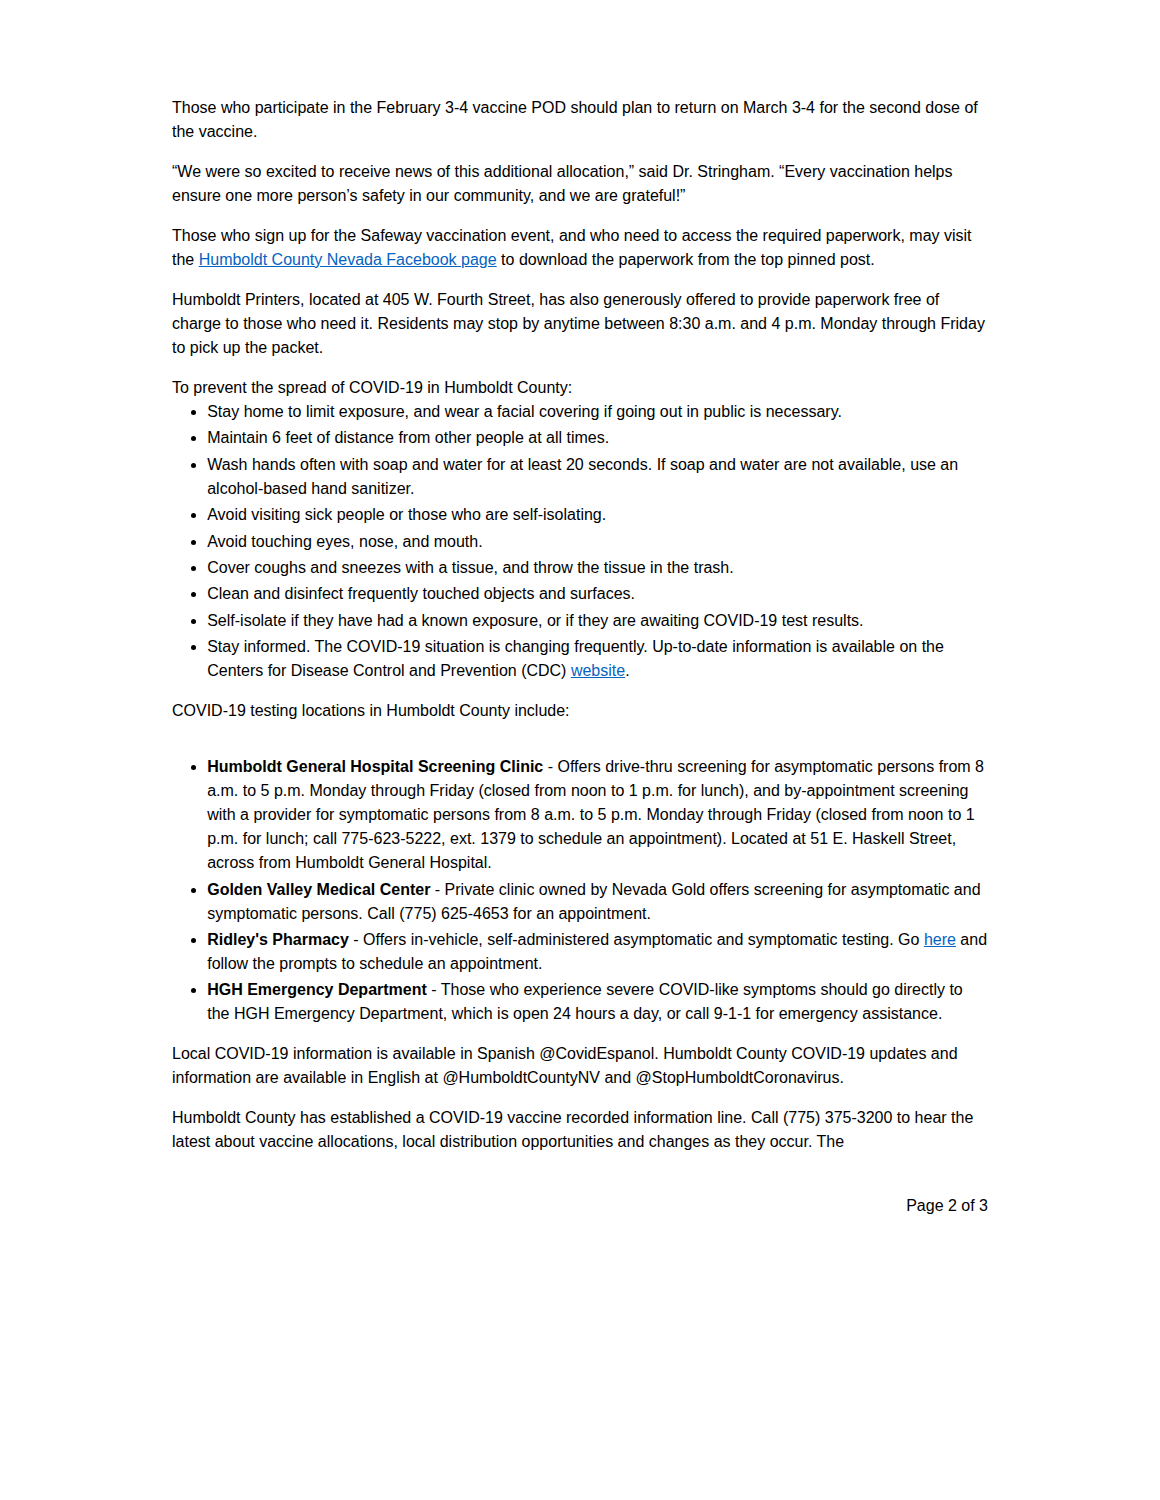Those who participate in the February 3-4 vaccine POD should plan to return on March 3-4 for the second dose of the vaccine.
“We were so excited to receive news of this additional allocation,” said Dr. Stringham. “Every vaccination helps ensure one more person’s safety in our community, and we are grateful!”
Those who sign up for the Safeway vaccination event, and who need to access the required paperwork, may visit the Humboldt County Nevada Facebook page to download the paperwork from the top pinned post.
Humboldt Printers, located at 405 W. Fourth Street, has also generously offered to provide paperwork free of charge to those who need it. Residents may stop by anytime between 8:30 a.m. and 4 p.m. Monday through Friday to pick up the packet.
To prevent the spread of COVID-19 in Humboldt County:
Stay home to limit exposure, and wear a facial covering if going out in public is necessary.
Maintain 6 feet of distance from other people at all times.
Wash hands often with soap and water for at least 20 seconds. If soap and water are not available, use an alcohol-based hand sanitizer.
Avoid visiting sick people or those who are self-isolating.
Avoid touching eyes, nose, and mouth.
Cover coughs and sneezes with a tissue, and throw the tissue in the trash.
Clean and disinfect frequently touched objects and surfaces.
Self-isolate if they have had a known exposure, or if they are awaiting COVID-19 test results.
Stay informed. The COVID-19 situation is changing frequently. Up-to-date information is available on the Centers for Disease Control and Prevention (CDC) website.
COVID-19 testing locations in Humboldt County include:
Humboldt General Hospital Screening Clinic - Offers drive-thru screening for asymptomatic persons from 8 a.m. to 5 p.m. Monday through Friday (closed from noon to 1 p.m. for lunch), and by-appointment screening with a provider for symptomatic persons from 8 a.m. to 5 p.m. Monday through Friday (closed from noon to 1 p.m. for lunch; call 775-623-5222, ext. 1379 to schedule an appointment). Located at 51 E. Haskell Street, across from Humboldt General Hospital.
Golden Valley Medical Center - Private clinic owned by Nevada Gold offers screening for asymptomatic and symptomatic persons. Call (775) 625-4653 for an appointment.
Ridley's Pharmacy - Offers in-vehicle, self-administered asymptomatic and symptomatic testing. Go here and follow the prompts to schedule an appointment.
HGH Emergency Department - Those who experience severe COVID-like symptoms should go directly to the HGH Emergency Department, which is open 24 hours a day, or call 9-1-1 for emergency assistance.
Local COVID-19 information is available in Spanish @CovidEspanol. Humboldt County COVID-19 updates and information are available in English at @HumboldtCountyNV and @StopHumboldtCoronavirus.
Humboldt County has established a COVID-19 vaccine recorded information line. Call (775) 375-3200 to hear the latest about vaccine allocations, local distribution opportunities and changes as they occur. The
Page 2 of 3